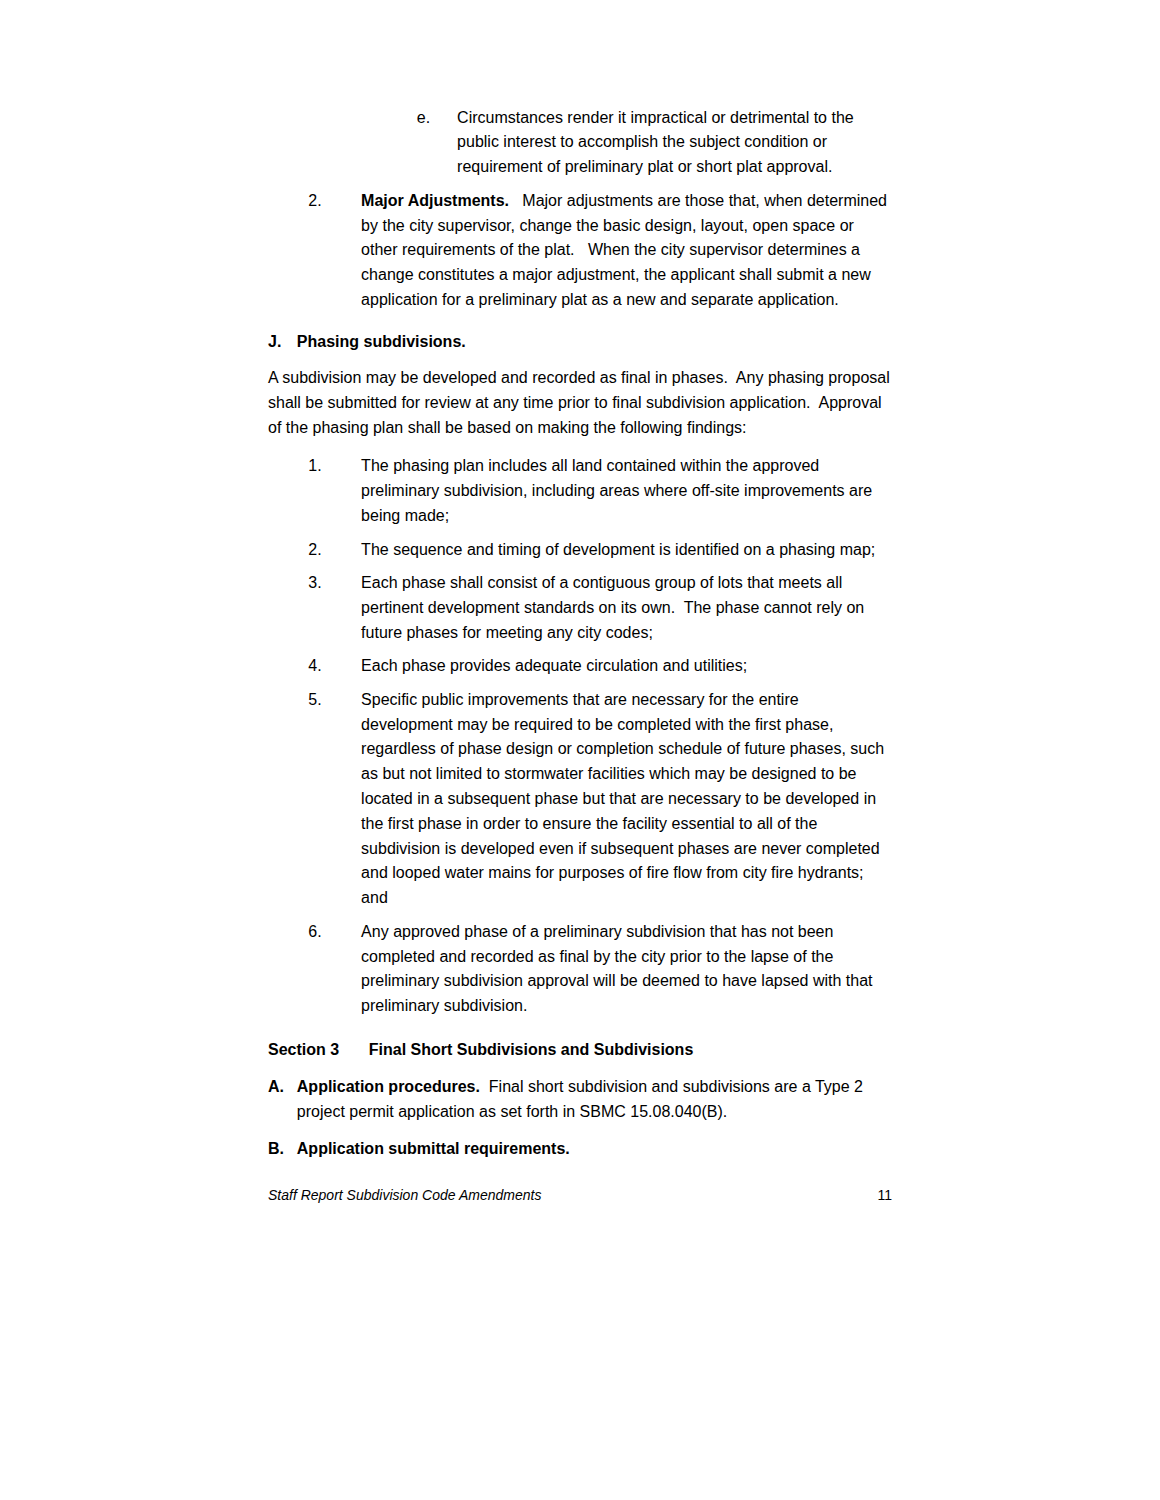e. Circumstances render it impractical or detrimental to the public interest to accomplish the subject condition or requirement of preliminary plat or short plat approval.
2. Major Adjustments. Major adjustments are those that, when determined by the city supervisor, change the basic design, layout, open space or other requirements of the plat. When the city supervisor determines a change constitutes a major adjustment, the applicant shall submit a new application for a preliminary plat as a new and separate application.
J. Phasing subdivisions.
A subdivision may be developed and recorded as final in phases. Any phasing proposal shall be submitted for review at any time prior to final subdivision application. Approval of the phasing plan shall be based on making the following findings:
1. The phasing plan includes all land contained within the approved preliminary subdivision, including areas where off-site improvements are being made;
2. The sequence and timing of development is identified on a phasing map;
3. Each phase shall consist of a contiguous group of lots that meets all pertinent development standards on its own. The phase cannot rely on future phases for meeting any city codes;
4. Each phase provides adequate circulation and utilities;
5. Specific public improvements that are necessary for the entire development may be required to be completed with the first phase, regardless of phase design or completion schedule of future phases, such as but not limited to stormwater facilities which may be designed to be located in a subsequent phase but that are necessary to be developed in the first phase in order to ensure the facility essential to all of the subdivision is developed even if subsequent phases are never completed and looped water mains for purposes of fire flow from city fire hydrants; and
6. Any approved phase of a preliminary subdivision that has not been completed and recorded as final by the city prior to the lapse of the preliminary subdivision approval will be deemed to have lapsed with that preliminary subdivision.
Section 3 Final Short Subdivisions and Subdivisions
A. Application procedures. Final short subdivision and subdivisions are a Type 2 project permit application as set forth in SBMC 15.08.040(B).
B. Application submittal requirements.
Staff Report Subdivision Code Amendments 11